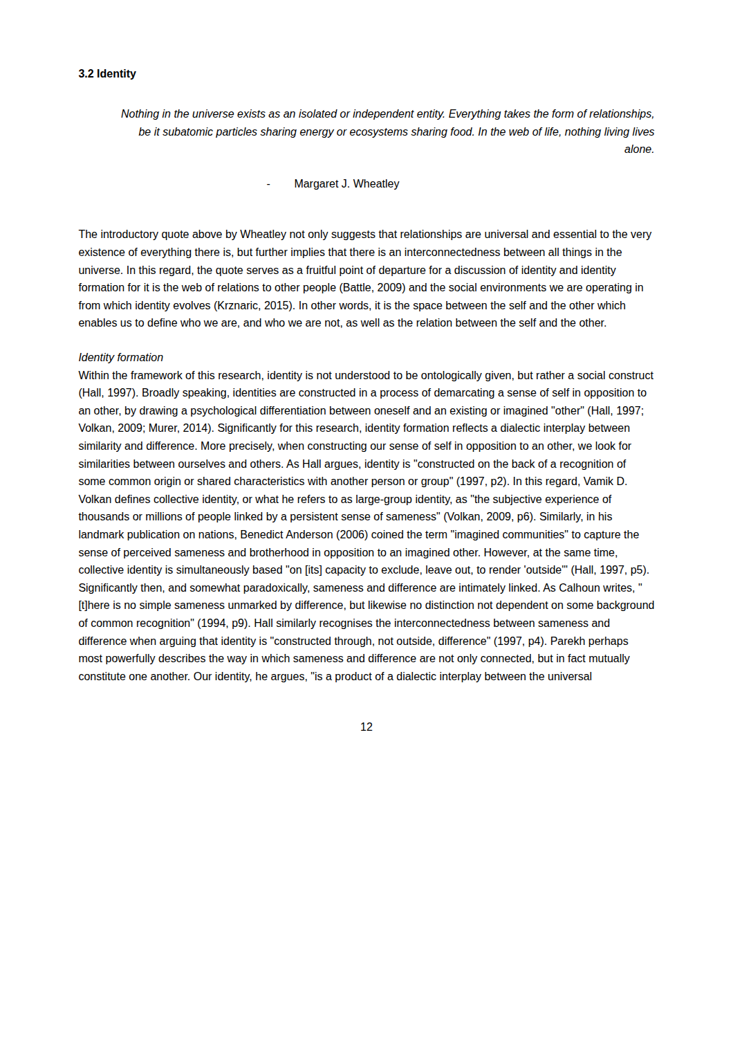3.2 Identity
Nothing in the universe exists as an isolated or independent entity. Everything takes the form of relationships, be it subatomic particles sharing energy or ecosystems sharing food. In the web of life, nothing living lives alone.
-Margaret J. Wheatley
The introductory quote above by Wheatley not only suggests that relationships are universal and essential to the very existence of everything there is, but further implies that there is an interconnectedness between all things in the universe. In this regard, the quote serves as a fruitful point of departure for a discussion of identity and identity formation for it is the web of relations to other people (Battle, 2009) and the social environments we are operating in from which identity evolves (Krznaric, 2015). In other words, it is the space between the self and the other which enables us to define who we are, and who we are not, as well as the relation between the self and the other.
Identity formation
Within the framework of this research, identity is not understood to be ontologically given, but rather a social construct (Hall, 1997). Broadly speaking, identities are constructed in a process of demarcating a sense of self in opposition to an other, by drawing a psychological differentiation between oneself and an existing or imagined "other" (Hall, 1997; Volkan, 2009; Murer, 2014). Significantly for this research, identity formation reflects a dialectic interplay between similarity and difference. More precisely, when constructing our sense of self in opposition to an other, we look for similarities between ourselves and others. As Hall argues, identity is "constructed on the back of a recognition of some common origin or shared characteristics with another person or group" (1997, p2). In this regard, Vamik D. Volkan defines collective identity, or what he refers to as large-group identity, as "the subjective experience of thousands or millions of people linked by a persistent sense of sameness" (Volkan, 2009, p6). Similarly, in his landmark publication on nations, Benedict Anderson (2006) coined the term "imagined communities" to capture the sense of perceived sameness and brotherhood in opposition to an imagined other. However, at the same time, collective identity is simultaneously based "on [its] capacity to exclude, leave out, to render 'outside'" (Hall, 1997, p5). Significantly then, and somewhat paradoxically, sameness and difference are intimately linked. As Calhoun writes, "[t]here is no simple sameness unmarked by difference, but likewise no distinction not dependent on some background of common recognition" (1994, p9). Hall similarly recognises the interconnectedness between sameness and difference when arguing that identity is "constructed through, not outside, difference" (1997, p4). Parekh perhaps most powerfully describes the way in which sameness and difference are not only connected, but in fact mutually constitute one another. Our identity, he argues, "is a product of a dialectic interplay between the universal
12